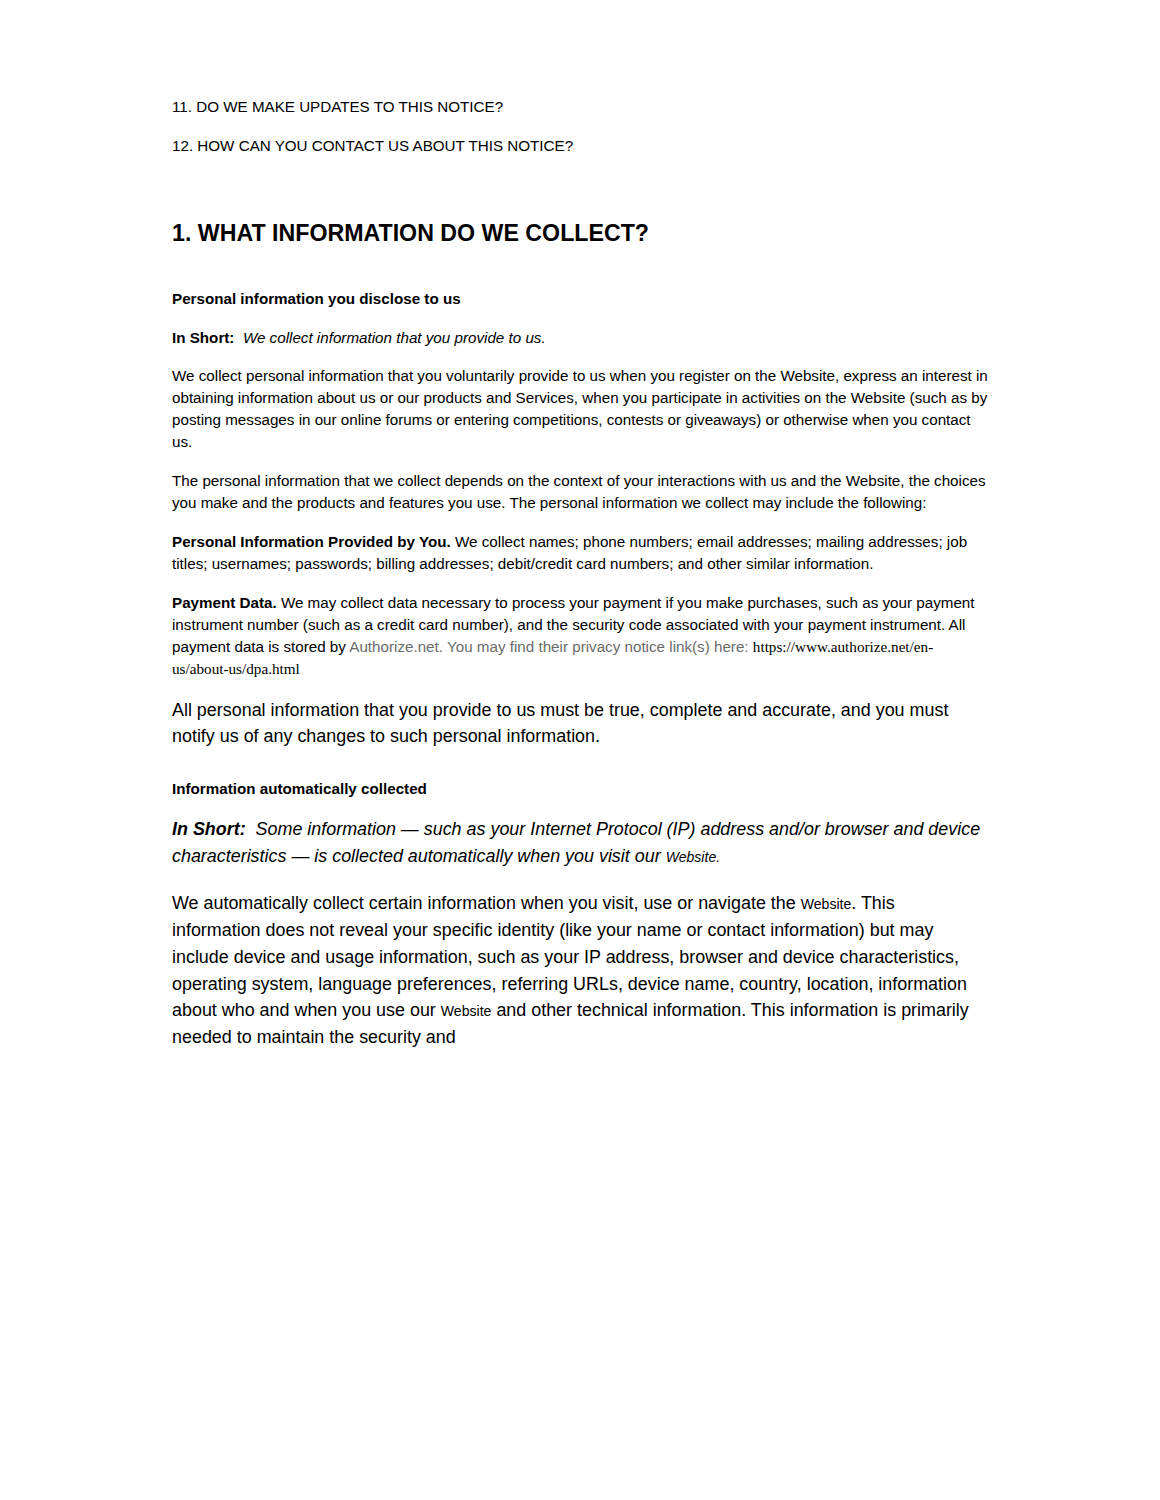11. DO WE MAKE UPDATES TO THIS NOTICE?
12. HOW CAN YOU CONTACT US ABOUT THIS NOTICE?
1. WHAT INFORMATION DO WE COLLECT?
Personal information you disclose to us
In Short: We collect information that you provide to us.
We collect personal information that you voluntarily provide to us when you register on the Website, express an interest in obtaining information about us or our products and Services, when you participate in activities on the Website (such as by posting messages in our online forums or entering competitions, contests or giveaways) or otherwise when you contact us.
The personal information that we collect depends on the context of your interactions with us and the Website, the choices you make and the products and features you use. The personal information we collect may include the following:
Personal Information Provided by You. We collect names; phone numbers; email addresses; mailing addresses; job titles; usernames; passwords; billing addresses; debit/credit card numbers; and other similar information.
Payment Data. We may collect data necessary to process your payment if you make purchases, such as your payment instrument number (such as a credit card number), and the security code associated with your payment instrument. All payment data is stored by Authorize.net. You may find their privacy notice link(s) here: https://www.authorize.net/en-us/about-us/dpa.html
All personal information that you provide to us must be true, complete and accurate, and you must notify us of any changes to such personal information.
Information automatically collected
In Short: Some information — such as your Internet Protocol (IP) address and/or browser and device characteristics — is collected automatically when you visit our Website.
We automatically collect certain information when you visit, use or navigate the Website. This information does not reveal your specific identity (like your name or contact information) but may include device and usage information, such as your IP address, browser and device characteristics, operating system, language preferences, referring URLs, device name, country, location, information about who and when you use our Website and other technical information. This information is primarily needed to maintain the security and